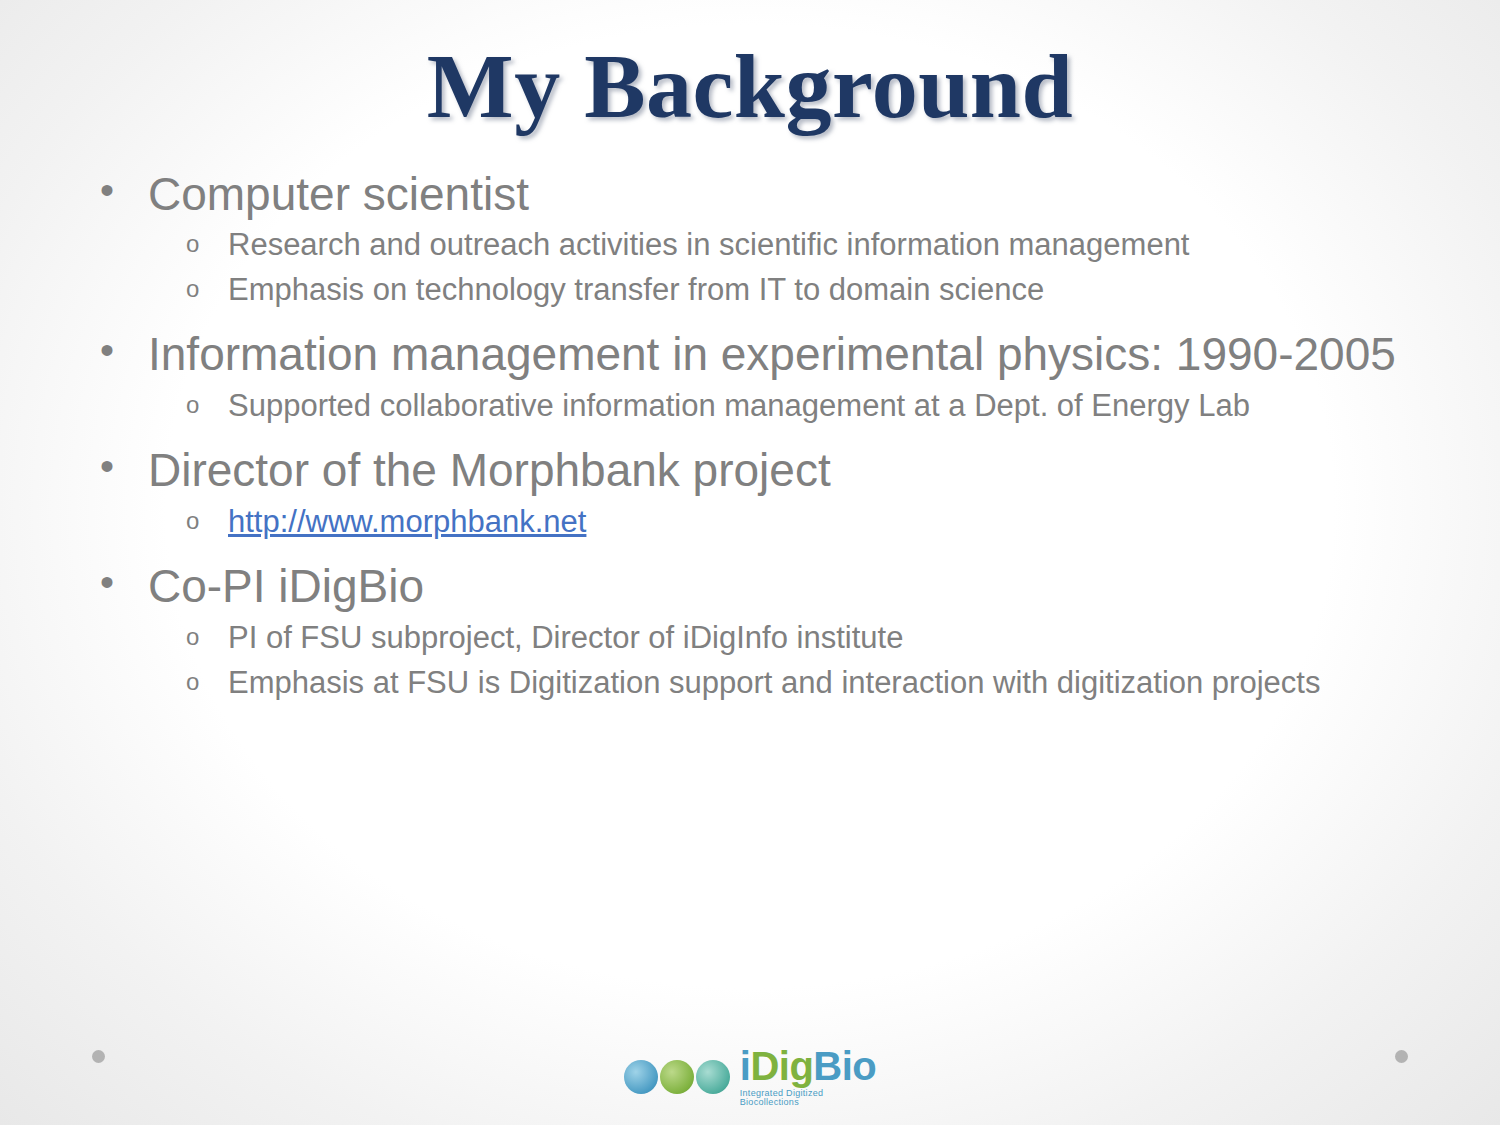My Background
Computer scientist
Research and outreach activities in scientific information management
Emphasis on technology transfer from IT to domain science
Information management in experimental physics: 1990-2005
Supported collaborative information management at a Dept. of Energy Lab
Director of the Morphbank project
http://www.morphbank.net
Co-PI iDigBio
PI of FSU subproject, Director of iDigInfo institute
Emphasis at FSU is Digitization support and interaction with digitization projects
iDig Bio
Integrated Digitized
Biocollections